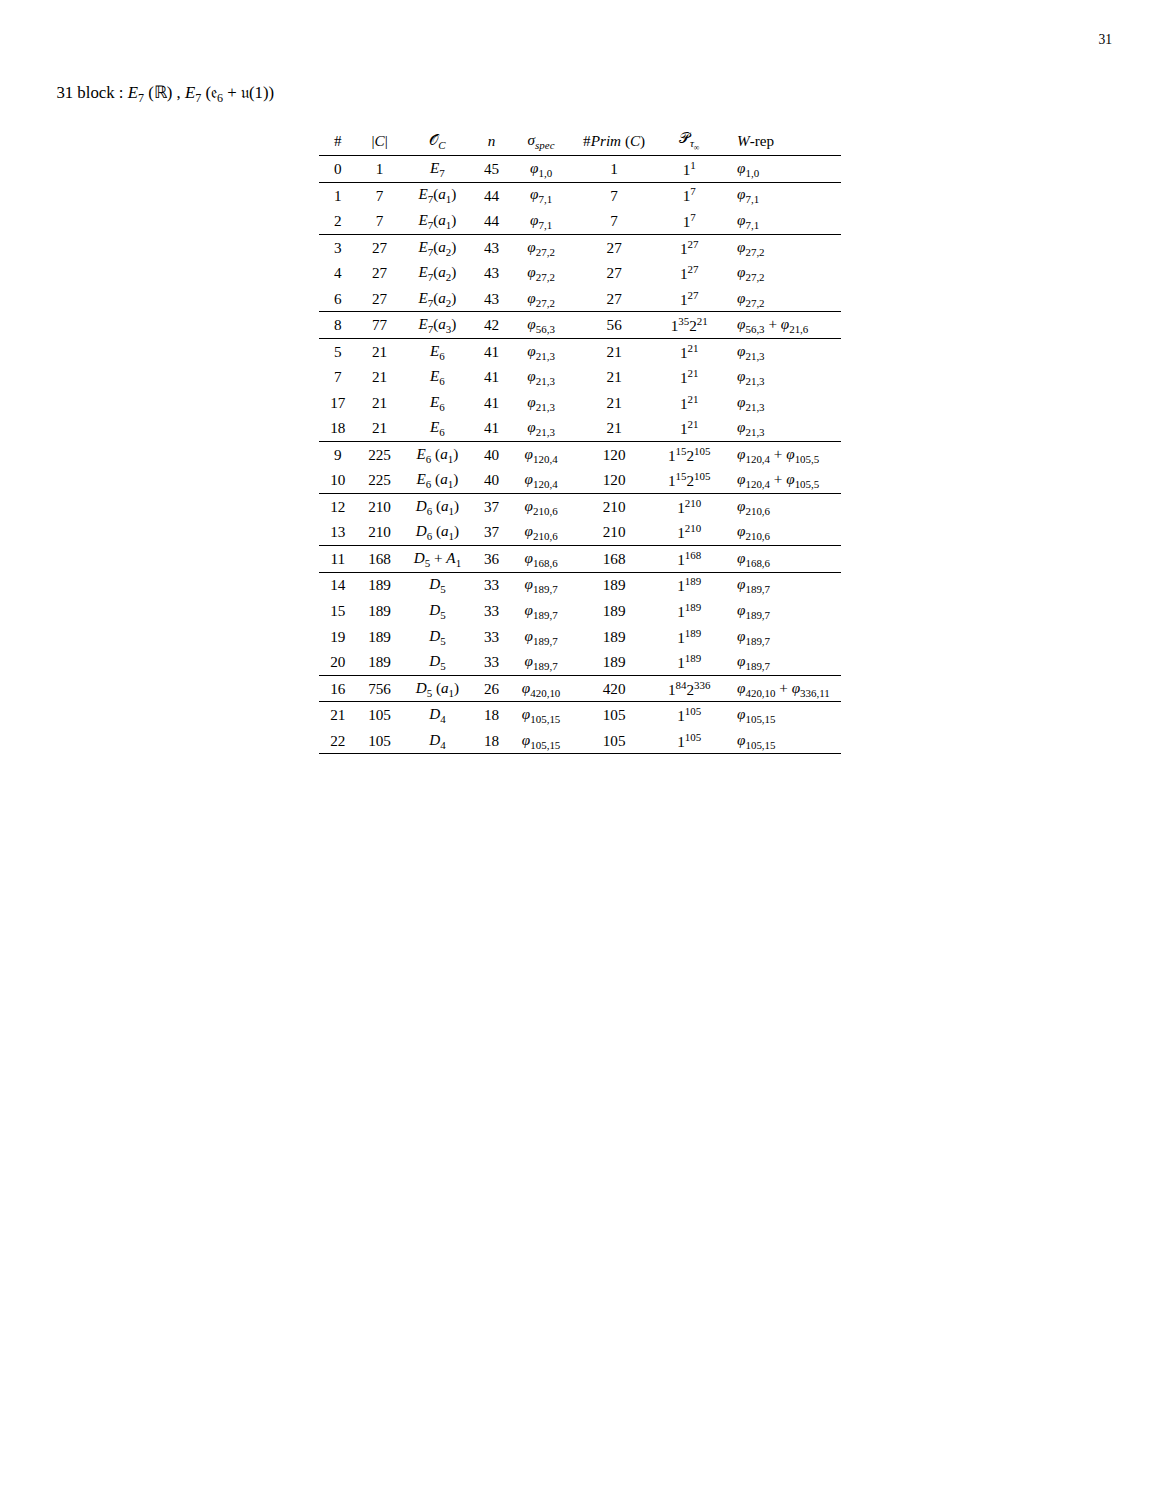31
31 block : E7 (ℝ) , E7 (𝔢6 + 𝔲(1))
| # | / C / | 𝒪 C | n | σ spec | # Prim ( C ) | 𝒫 τ ∞ | W -rep |
| --- | --- | --- | --- | --- | --- | --- | --- |
| 0 | 1 | E 7 | 45 | φ 1,0 | 1 | 1 1 | φ 1,0 |
| 1 | 7 | E 7 ( a 1 ) | 44 | φ 7,1 | 7 | 1 7 | φ 7,1 |
| 2 | 7 | E 7 ( a 1 ) | 44 | φ 7,1 | 7 | 1 7 | φ 7,1 |
| 3 | 27 | E 7 ( a 2 ) | 43 | φ 27,2 | 27 | 1 27 | φ 27,2 |
| 4 | 27 | E 7 ( a 2 ) | 43 | φ 27,2 | 27 | 1 27 | φ 27,2 |
| 6 | 27 | E 7 ( a 2 ) | 43 | φ 27,2 | 27 | 1 27 | φ 27,2 |
| 8 | 77 | E 7 ( a 3 ) | 42 | φ 56,3 | 56 | 1 35 2 21 | φ 56,3 + φ 21,6 |
| 5 | 21 | E 6 | 41 | φ 21,3 | 21 | 1 21 | φ 21,3 |
| 7 | 21 | E 6 | 41 | φ 21,3 | 21 | 1 21 | φ 21,3 |
| 17 | 21 | E 6 | 41 | φ 21,3 | 21 | 1 21 | φ 21,3 |
| 18 | 21 | E 6 | 41 | φ 21,3 | 21 | 1 21 | φ 21,3 |
| 9 | 225 | E 6 ( a 1 ) | 40 | φ 120,4 | 120 | 1 15 2 105 | φ 120,4 + φ 105,5 |
| 10 | 225 | E 6 ( a 1 ) | 40 | φ 120,4 | 120 | 1 15 2 105 | φ 120,4 + φ 105,5 |
| 12 | 210 | D 6 ( a 1 ) | 37 | φ 210,6 | 210 | 1 210 | φ 210,6 |
| 13 | 210 | D 6 ( a 1 ) | 37 | φ 210,6 | 210 | 1 210 | φ 210,6 |
| 11 | 168 | D 5 + A 1 | 36 | φ 168,6 | 168 | 1 168 | φ 168,6 |
| 14 | 189 | D 5 | 33 | φ 189,7 | 189 | 1 189 | φ 189,7 |
| 15 | 189 | D 5 | 33 | φ 189,7 | 189 | 1 189 | φ 189,7 |
| 19 | 189 | D 5 | 33 | φ 189,7 | 189 | 1 189 | φ 189,7 |
| 20 | 189 | D 5 | 33 | φ 189,7 | 189 | 1 189 | φ 189,7 |
| 16 | 756 | D 5 ( a 1 ) | 26 | φ 420,10 | 420 | 1 84 2 336 | φ 420,10 + φ 336,11 |
| 21 | 105 | D 4 | 18 | φ 105,15 | 105 | 1 105 | φ 105,15 |
| 22 | 105 | D 4 | 18 | φ 105,15 | 105 | 1 105 | φ 105,15 |